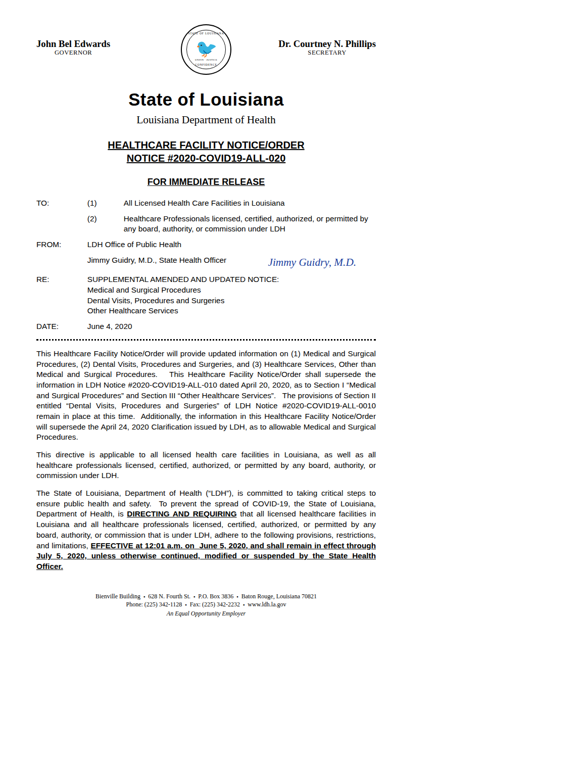John Bel Edwards
GOVERNOR
Dr. Courtney N. Phillips
SECRETARY
STATE OF LOUISIANA
🐦
UNION · JUSTICE
CONFIDENCE
State of Louisiana
Louisiana Department of Health
HEALTHCARE FACILITY NOTICE/ORDER
NOTICE #2020-COVID19-ALL-020
FOR IMMEDIATE RELEASE
| TO: | (1) | All Licensed Health Care Facilities in Louisiana |
| | (2) | Healthcare Professionals licensed, certified, authorized, or permitted by any board, authority, or commission under LDH |
| FROM: | LDH Office of Public Health |
| | / Jimmy Guidry, M.D., State Health Officer / Jimmy Guidry, M.D. / |
| RE: | SUPPLEMENTAL AMENDED AND UPDATED NOTICE: Medical and Surgical Procedures Dental Visits, Procedures and Surgeries Other Healthcare Services |
| DATE: | June 4, 2020 |
This Healthcare Facility Notice/Order will provide updated information on (1) Medical and Surgical Procedures, (2) Dental Visits, Procedures and Surgeries, and (3) Healthcare Services, Other than Medical and Surgical Procedures. This Healthcare Facility Notice/Order shall supersede the information in LDH Notice #2020-COVID19-ALL-010 dated April 20, 2020, as to Section I “Medical and Surgical Procedures” and Section III “Other Healthcare Services”. The provisions of Section II entitled “Dental Visits, Procedures and Surgeries” of LDH Notice #2020-COVID19-ALL-0010 remain in place at this time. Additionally, the information in this Healthcare Facility Notice/Order will supersede the April 24, 2020 Clarification issued by LDH, as to allowable Medical and Surgical Procedures.
This directive is applicable to all licensed health care facilities in Louisiana, as well as all healthcare professionals licensed, certified, authorized, or permitted by any board, authority, or commission under LDH.
The State of Louisiana, Department of Health (“LDH”), is committed to taking critical steps to ensure public health and safety. To prevent the spread of COVID-19, the State of Louisiana, Department of Health, is DIRECTING AND REQUIRING that all licensed healthcare facilities in Louisiana and all healthcare professionals licensed, certified, authorized, or permitted by any board, authority, or commission that is under LDH, adhere to the following provisions, restrictions, and limitations, EFFECTIVE at 12:01 a.m. on June 5, 2020, and shall remain in effect through July 5, 2020, unless otherwise continued, modified or suspended by the State Health Officer.
Bienville Building ▪ 628 N. Fourth St. ▪ P.O. Box 3836 ▪ Baton Rouge, Louisiana 70821
Phone: (225) 342-1128 ▪ Fax: (225) 342-2232 ▪ www.ldh.la.gov
An Equal Opportunity Employer